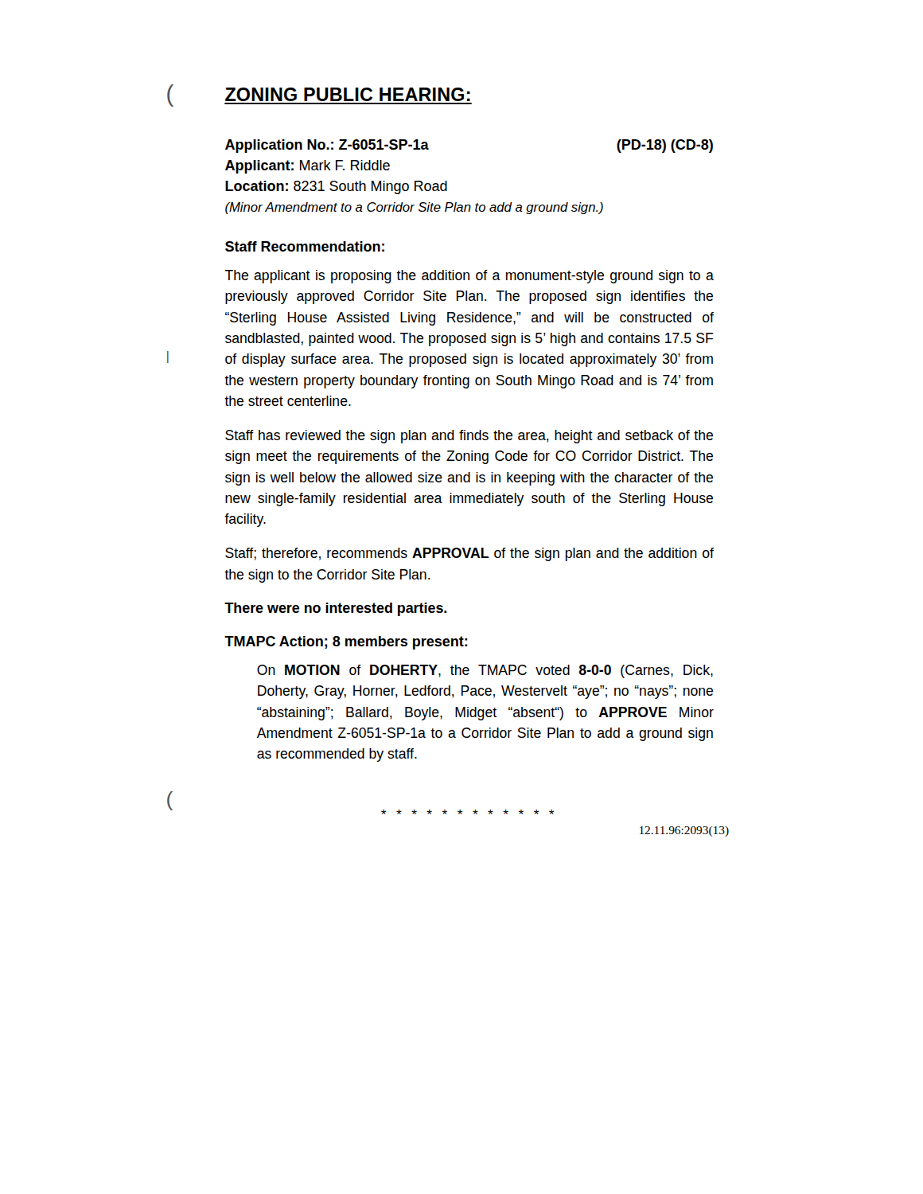(
|
(
ZONING PUBLIC HEARING:
Application No.: Z-6051-SP-1a
(PD-18) (CD-8)
Applicant: Mark F. Riddle
Location: 8231 South Mingo Road
(Minor Amendment to a Corridor Site Plan to add a ground sign.)
Staff Recommendation:
The applicant is proposing the addition of a monument-style ground sign to a previously approved Corridor Site Plan. The proposed sign identifies the “Sterling House Assisted Living Residence,” and will be constructed of sandblasted, painted wood. The proposed sign is 5’ high and contains 17.5 SF of display surface area. The proposed sign is located approximately 30’ from the western property boundary fronting on South Mingo Road and is 74’ from the street centerline.
Staff has reviewed the sign plan and finds the area, height and setback of the sign meet the requirements of the Zoning Code for CO Corridor District. The sign is well below the allowed size and is in keeping with the character of the new single-family residential area immediately south of the Sterling House facility.
Staff; therefore, recommends APPROVAL of the sign plan and the addition of the sign to the Corridor Site Plan.
There were no interested parties.
TMAPC Action; 8 members present:
On MOTION of DOHERTY, the TMAPC voted 8-0-0 (Carnes, Dick, Doherty, Gray, Horner, Ledford, Pace, Westervelt “aye”; no “nays”; none “abstaining”; Ballard, Boyle, Midget “absent“) to APPROVE Minor Amendment Z-6051-SP-1a to a Corridor Site Plan to add a ground sign as recommended by staff.
* * * * * * * * * * * *
12.11.96:2093(13)